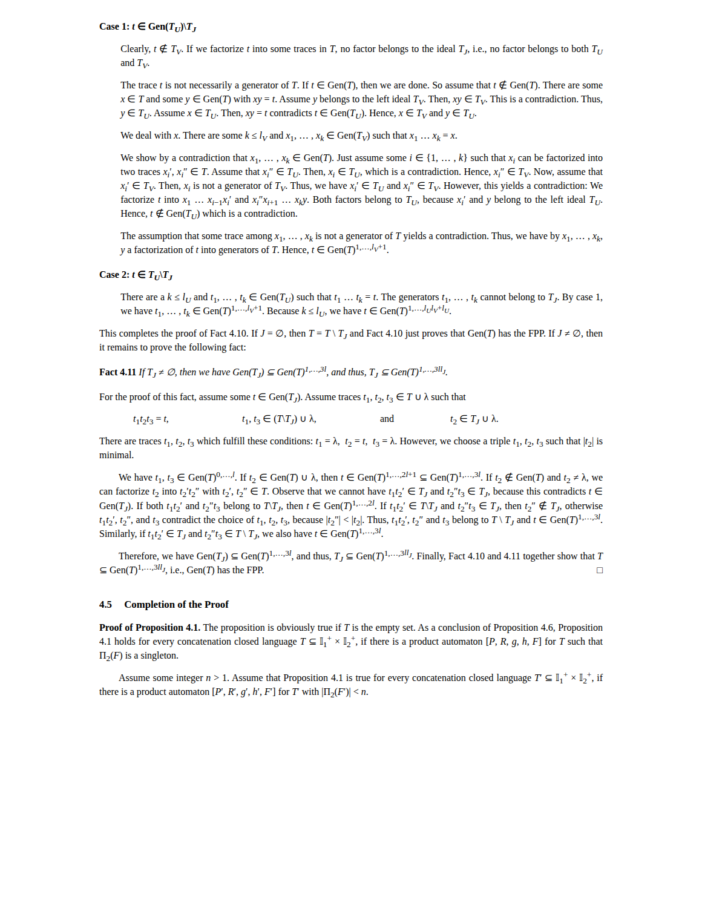Case 1: t ∈ Gen(TU)\TJ
Clearly, t ∉ TV. If we factorize t into some traces in T, no factor belongs to the ideal TJ, i.e., no factor belongs to both TU and TV.
The trace t is not necessarily a generator of T. If t ∈ Gen(T), then we are done. So assume that t ∉ Gen(T). There are some x ∈ T and some y ∈ Gen(T) with xy = t. Assume y belongs to the left ideal TV. Then, xy ∈ TV. This is a contradiction. Thus, y ∈ TU. Assume x ∈ TU. Then, xy = t contradicts t ∈ Gen(TU). Hence, x ∈ TV and y ∈ TU.
We deal with x. There are some k ≤ lV and x1, … , xk ∈ Gen(TV) such that x1 … xk = x.
We show by a contradiction that x1, … , xk ∈ Gen(T). Just assume some i ∈ {1, … , k} such that xi can be factorized into two traces xi′, xi″ ∈ T. Assume that xi″ ∈ TU. Then, xi ∈ TU, which is a contradiction. Hence, xi″ ∈ TV. Now, assume that xi′ ∈ TV. Then, xi is not a generator of TV. Thus, we have xi′ ∈ TU and xi″ ∈ TV. However, this yields a contradiction: We factorize t into x1 … xi−1xi′ and xi″xi+1 … xky. Both factors belong to TU, because xi′ and y belong to the left ideal TU. Hence, t ∉ Gen(TU) which is a contradiction.
The assumption that some trace among x1, … , xk is not a generator of T yields a contradiction. Thus, we have by x1, … , xk, y a factorization of t into generators of T. Hence, t ∈ Gen(T)1,…,lV+1.
Case 2: t ∈ TU\TJ
There are a k ≤ lU and t1, … , tk ∈ Gen(TU) such that t1 … tk = t. The generators t1, … , tk cannot belong to TJ. By case 1, we have t1, … , tk ∈ Gen(T)1,…,lV+1. Because k ≤ lU, we have t ∈ Gen(T)1,…,lUlV+lU.
This completes the proof of Fact 4.10. If J = ∅, then T = T \ TJ and Fact 4.10 just proves that Gen(T) has the FPP. If J ≠ ∅, then it remains to prove the following fact:
Fact 4.11 If TJ ≠ ∅, then we have Gen(TJ) ⊆ Gen(T)1,…,3l, and thus, TJ ⊆ Gen(T)1,…,3llJ.
For the proof of this fact, assume some t ∈ Gen(TJ). Assume traces t1, t2, t3 ∈ T ∪ λ such that
t1t2t3 = t, t1, t3 ∈ (T\TJ) ∪ λ, and t2 ∈ TJ ∪ λ.
There are traces t1, t2, t3 which fulfill these conditions: t1 = λ, t2 = t, t3 = λ. However, we choose a triple t1, t2, t3 such that |t2| is minimal.
We have t1, t3 ∈ Gen(T)0,…,l. If t2 ∈ Gen(T) ∪ λ, then t ∈ Gen(T)1,…,2l+1 ⊆ Gen(T)1,…,3l. If t2 ∉ Gen(T) and t2 ≠ λ, we can factorize t2 into t2′t2″ with t2′, t2″ ∈ T. Observe that we cannot have t1t2′ ∈ TJ and t2″t3 ∈ TJ, because this contradicts t ∈ Gen(TJ). If both t1t2′ and t2″t3 belong to T\TJ, then t ∈ Gen(T)1,…,2l. If t1t2′ ∈ T\TJ and t2″t3 ∈ TJ, then t2″ ∉ TJ, otherwise t1t2′, t2″, and t3 contradict the choice of t1, t2, t3, because |t2″| < |t2|. Thus, t1t2′, t2″ and t3 belong to T \ TJ and t ∈ Gen(T)1,…,3l. Similarly, if t1t2′ ∈ TJ and t2″t3 ∈ T \ TJ, we also have t ∈ Gen(T)1,…,3l.
Therefore, we have Gen(TJ) ⊆ Gen(T)1,…,3l, and thus, TJ ⊆ Gen(T)1,…,3llJ. Finally, Fact 4.10 and 4.11 together show that T ⊆ Gen(T)1,…,3llJ, i.e., Gen(T) has the FPP. □
4.5 Completion of the Proof
Proof of Proposition 4.1. The proposition is obviously true if T is the empty set. As a conclusion of Proposition 4.6, Proposition 4.1 holds for every concatenation closed language T ⊆ 𝕀1+ × 𝕀2+, if there is a product automaton [P, R, g, h, F] for T such that Π2(F) is a singleton.
Assume some integer n > 1. Assume that Proposition 4.1 is true for every concatenation closed language T′ ⊆ 𝕀1+ × 𝕀2+, if there is a product automaton [P′, R′, g′, h′, F′] for T′ with |Π2(F′)| < n.